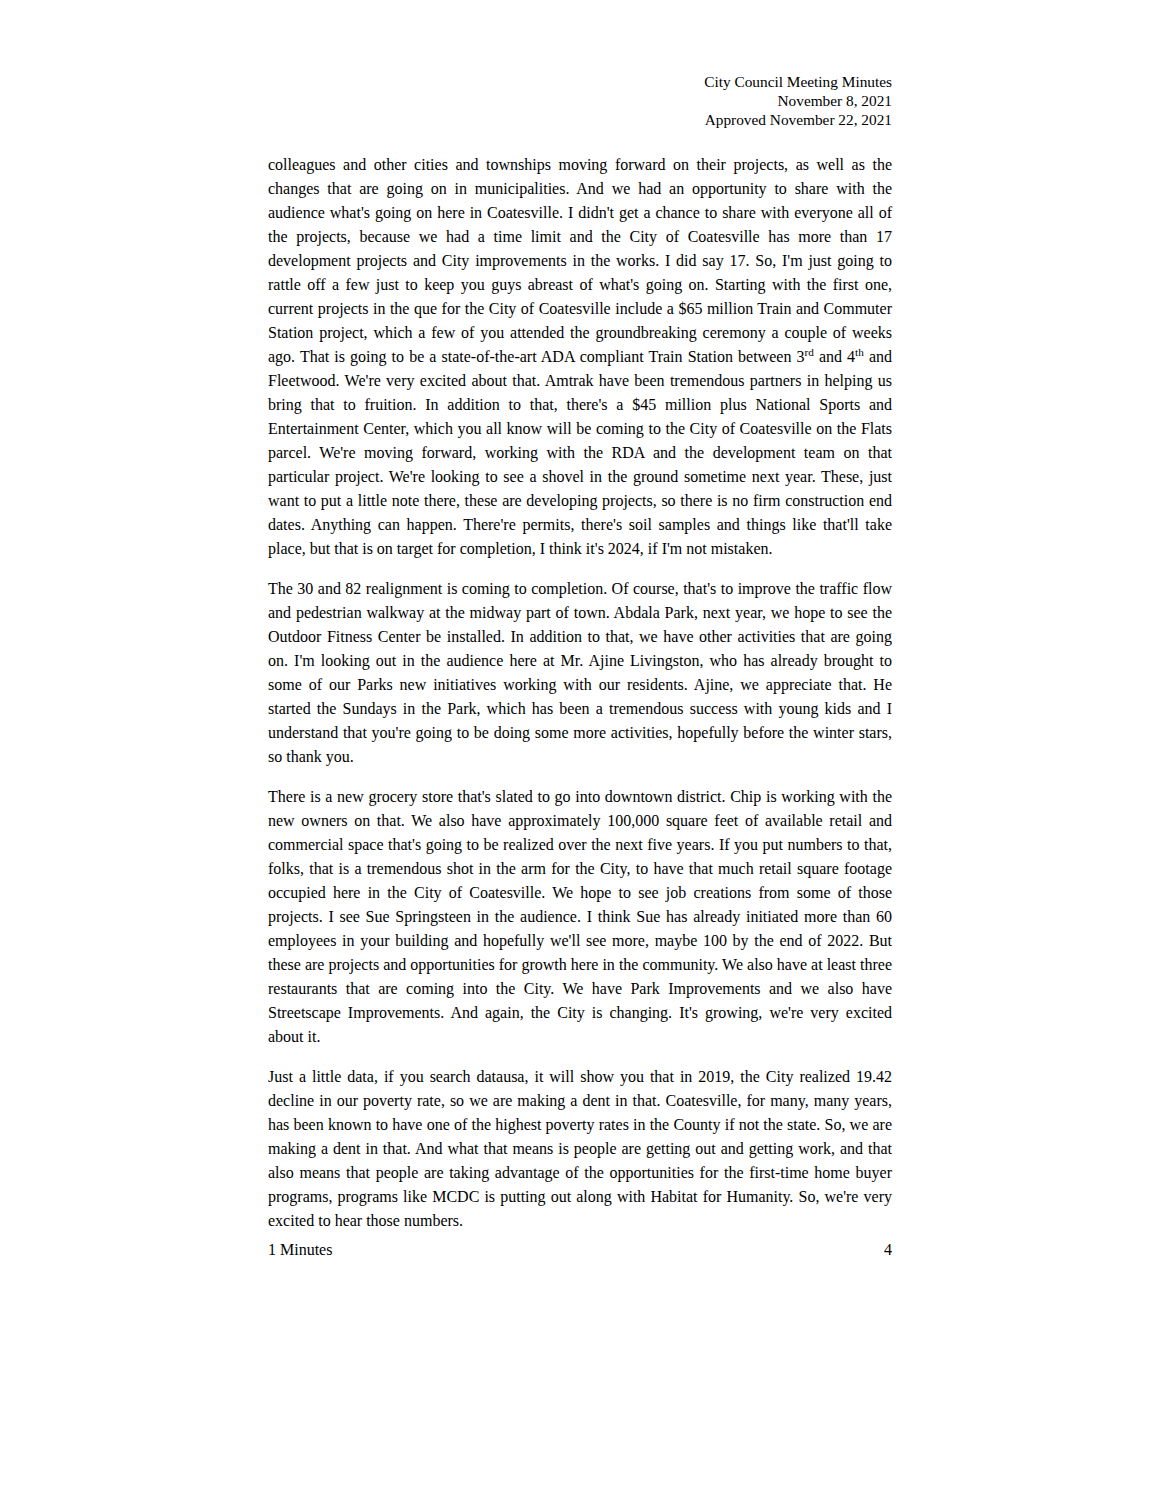City Council Meeting Minutes
November 8, 2021
Approved November 22, 2021
colleagues and other cities and townships moving forward on their projects, as well as the changes that are going on in municipalities. And we had an opportunity to share with the audience what's going on here in Coatesville. I didn't get a chance to share with everyone all of the projects, because we had a time limit and the City of Coatesville has more than 17 development projects and City improvements in the works. I did say 17. So, I'm just going to rattle off a few just to keep you guys abreast of what's going on. Starting with the first one, current projects in the que for the City of Coatesville include a $65 million Train and Commuter Station project, which a few of you attended the groundbreaking ceremony a couple of weeks ago. That is going to be a state-of-the-art ADA compliant Train Station between 3rd and 4th and Fleetwood. We're very excited about that. Amtrak have been tremendous partners in helping us bring that to fruition. In addition to that, there's a $45 million plus National Sports and Entertainment Center, which you all know will be coming to the City of Coatesville on the Flats parcel. We're moving forward, working with the RDA and the development team on that particular project. We're looking to see a shovel in the ground sometime next year. These, just want to put a little note there, these are developing projects, so there is no firm construction end dates. Anything can happen. There're permits, there's soil samples and things like that'll take place, but that is on target for completion, I think it's 2024, if I'm not mistaken.
The 30 and 82 realignment is coming to completion. Of course, that's to improve the traffic flow and pedestrian walkway at the midway part of town. Abdala Park, next year, we hope to see the Outdoor Fitness Center be installed. In addition to that, we have other activities that are going on. I'm looking out in the audience here at Mr. Ajine Livingston, who has already brought to some of our Parks new initiatives working with our residents. Ajine, we appreciate that. He started the Sundays in the Park, which has been a tremendous success with young kids and I understand that you're going to be doing some more activities, hopefully before the winter stars, so thank you.
There is a new grocery store that's slated to go into downtown district. Chip is working with the new owners on that. We also have approximately 100,000 square feet of available retail and commercial space that's going to be realized over the next five years. If you put numbers to that, folks, that is a tremendous shot in the arm for the City, to have that much retail square footage occupied here in the City of Coatesville. We hope to see job creations from some of those projects. I see Sue Springsteen in the audience. I think Sue has already initiated more than 60 employees in your building and hopefully we'll see more, maybe 100 by the end of 2022. But these are projects and opportunities for growth here in the community. We also have at least three restaurants that are coming into the City. We have Park Improvements and we also have Streetscape Improvements. And again, the City is changing. It's growing, we're very excited about it.
Just a little data, if you search datausa, it will show you that in 2019, the City realized 19.42 decline in our poverty rate, so we are making a dent in that. Coatesville, for many, many years, has been known to have one of the highest poverty rates in the County if not the state. So, we are making a dent in that. And what that means is people are getting out and getting work, and that also means that people are taking advantage of the opportunities for the first-time home buyer programs, programs like MCDC is putting out along with Habitat for Humanity. So, we're very excited to hear those numbers.
1 Minutes
4